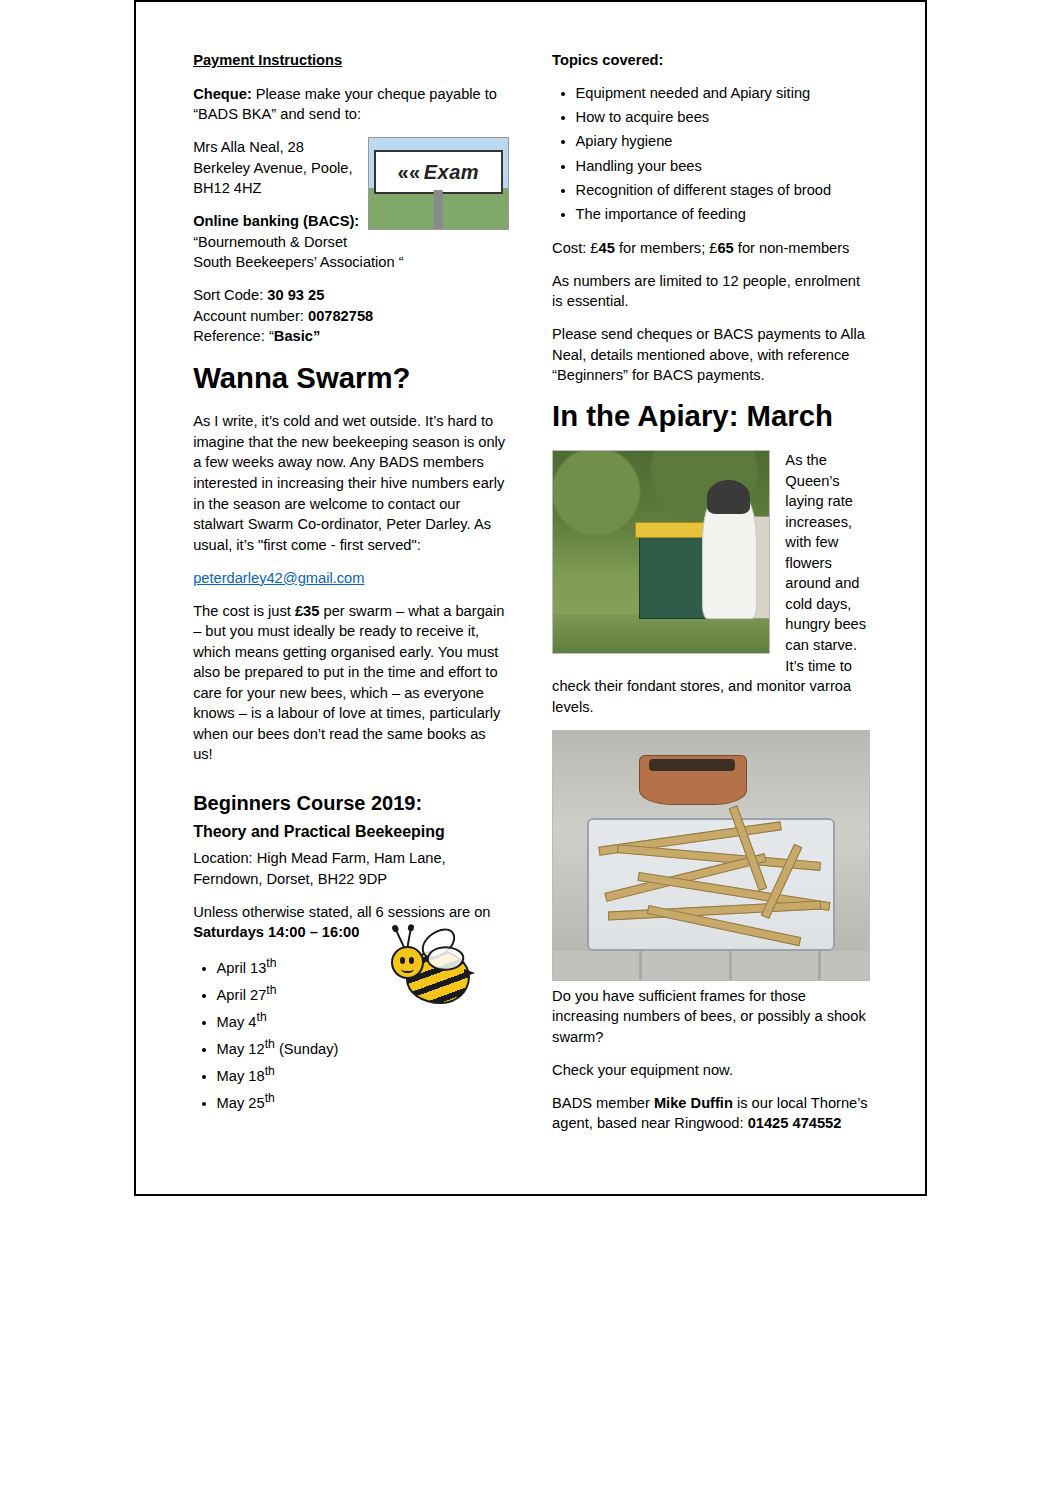Payment Instructions
Cheque: Please make your cheque payable to “BADS BKA” and send to:
Exam
Mrs Alla Neal, 28 Berkeley Avenue, Poole, BH12 4HZ
Online banking (BACS):
“Bournemouth & Dorset South Beekeepers’ Association “
Sort Code: 30 93 25
Account number: 00782758
Reference: “Basic”
Wanna Swarm?
As I write, it’s cold and wet outside. It’s hard to imagine that the new beekeeping season is only a few weeks away now. Any BADS members interested in increasing their hive numbers early in the season are welcome to contact our stalwart Swarm Co-ordinator, Peter Darley. As usual, it’s "first come - first served":
peterdarley42@gmail.com
The cost is just £35 per swarm – what a bargain – but you must ideally be ready to receive it, which means getting organised early. You must also be prepared to put in the time and effort to care for your new bees, which – as everyone knows – is a labour of love at times, particularly when our bees don’t read the same books as us!
Beginners Course 2019:
Theory and Practical Beekeeping
Location: High Mead Farm, Ham Lane, Ferndown, Dorset, BH22 9DP
Unless otherwise stated, all 6 sessions are on Saturdays 14:00 – 16:00
April 13th
April 27th
May 4th
May 12th (Sunday)
May 18th
May 25th
Topics covered:
Equipment needed and Apiary siting
How to acquire bees
Apiary hygiene
Handling your bees
Recognition of different stages of brood
The importance of feeding
Cost: £45 for members; £65 for non-members
As numbers are limited to 12 people, enrolment is essential.
Please send cheques or BACS payments to Alla Neal, details mentioned above, with reference “Beginners” for BACS payments.
In the Apiary: March
As the Queen’s laying rate increases, with few flowers around and cold days, hungry bees can starve. It’s time to check their fondant stores, and monitor varroa levels.
Do you have sufficient frames for those increasing numbers of bees, or possibly a shook swarm?
Check your equipment now.
BADS member Mike Duffin is our local Thorne’s agent, based near Ringwood: 01425 474552